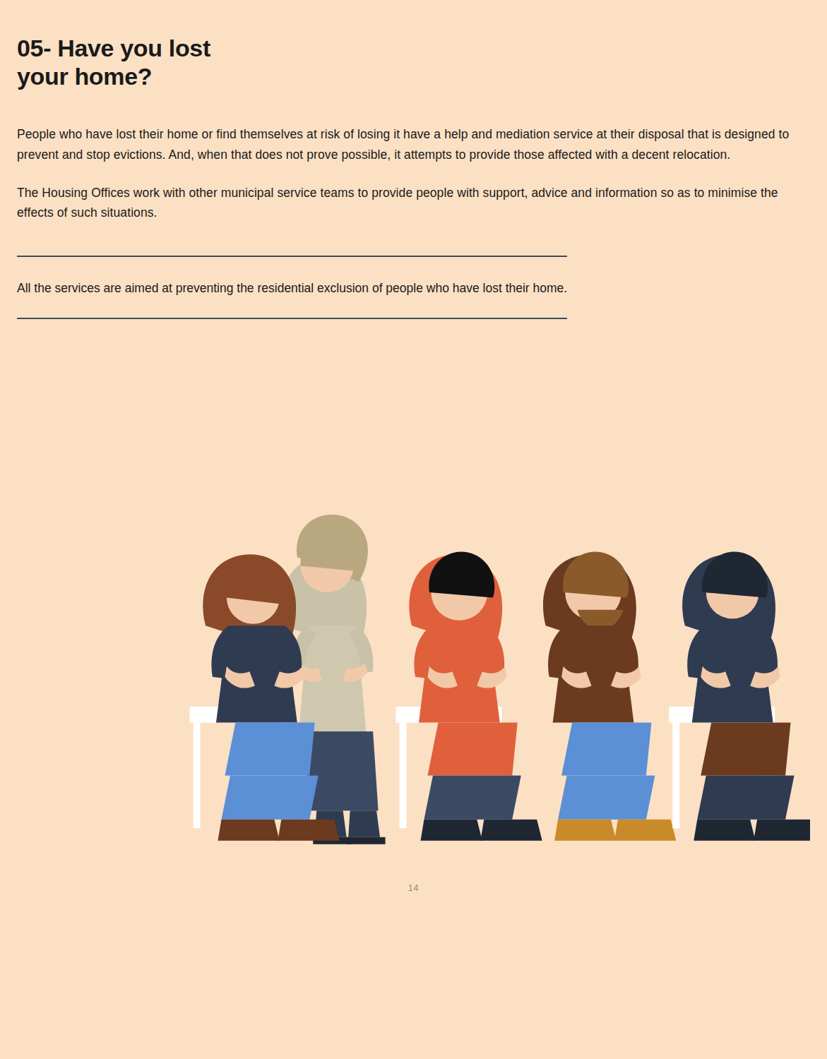05- Have you lost your home?
People who have lost their home or find themselves at risk of losing it have a help and mediation service at their disposal that is designed to prevent and stop evictions. And, when that does not prove possible, it attempts to provide those affected with a decent relocation.
The Housing Offices work with other municipal service teams to provide people with support, advice and information so as to minimise the effects of such situations.
All the services are aimed at preventing the residential exclusion of people who have lost their home.
14